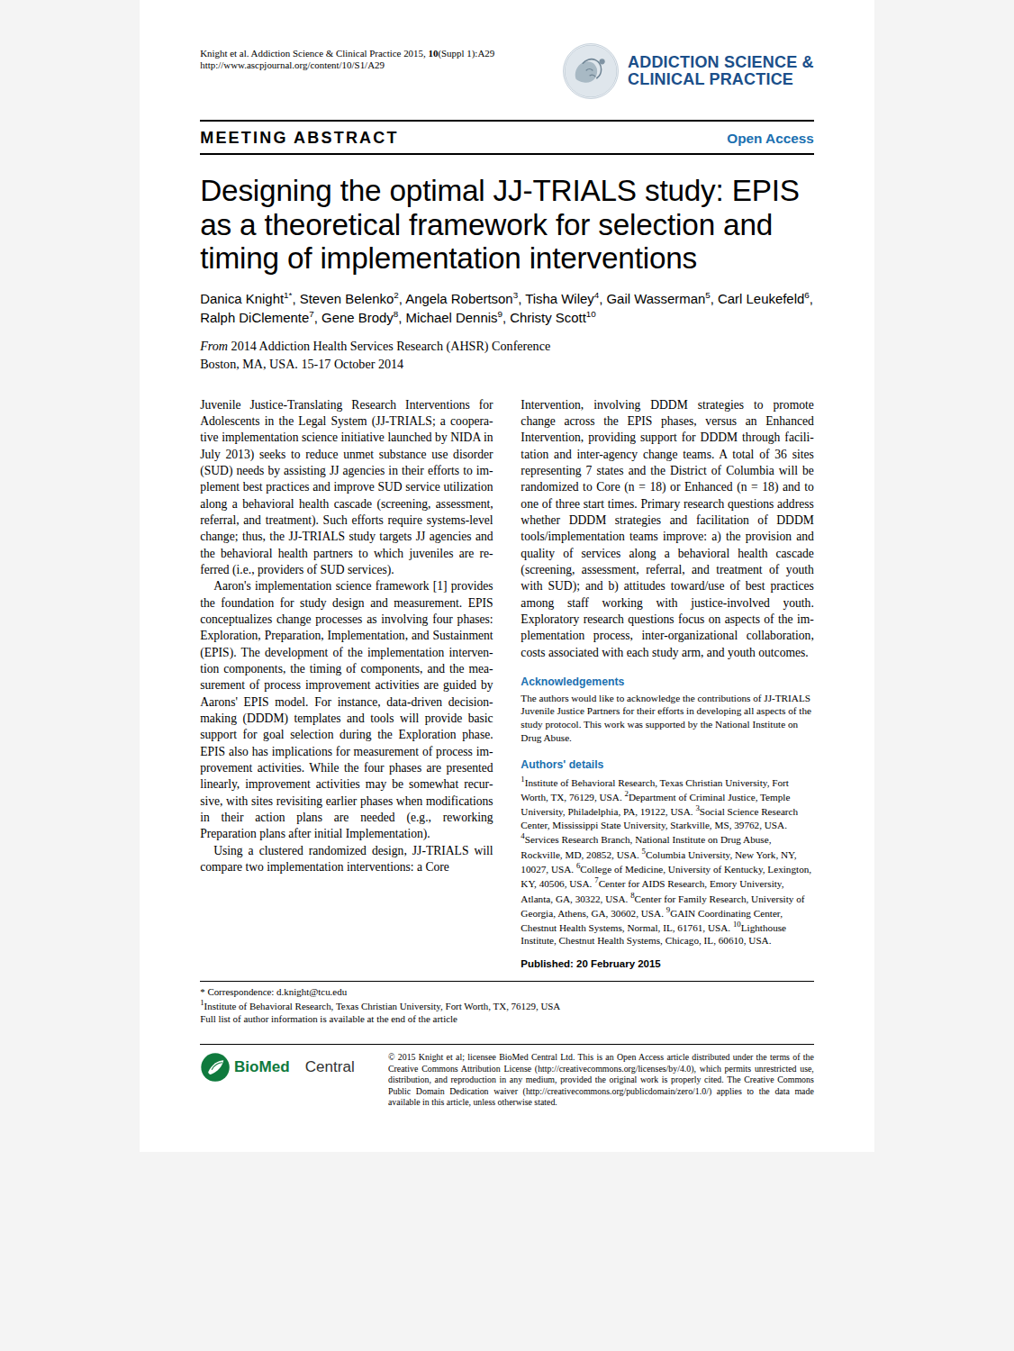Knight et al. Addiction Science & Clinical Practice 2015, 10(Suppl 1):A29
http://www.ascpjournal.org/content/10/S1/A29
ADDICTION SCIENCE & CLINICAL PRACTICE
MEETING ABSTRACT
Open Access
Designing the optimal JJ-TRIALS study: EPIS as a theoretical framework for selection and timing of implementation interventions
Danica Knight1*, Steven Belenko2, Angela Robertson3, Tisha Wiley4, Gail Wasserman5, Carl Leukefeld6,
Ralph DiClemente7, Gene Brody8, Michael Dennis9, Christy Scott10
From 2014 Addiction Health Services Research (AHSR) Conference
Boston, MA, USA. 15-17 October 2014
Juvenile Justice-Translating Research Interventions for Adolescents in the Legal System (JJ-TRIALS; a cooperative implementation science initiative launched by NIDA in July 2013) seeks to reduce unmet substance use disorder (SUD) needs by assisting JJ agencies in their efforts to implement best practices and improve SUD service utilization along a behavioral health cascade (screening, assessment, referral, and treatment). Such efforts require systems-level change; thus, the JJ-TRIALS study targets JJ agencies and the behavioral health partners to which juveniles are referred (i.e., providers of SUD services).
Aaron's implementation science framework [1] provides the foundation for study design and measurement. EPIS conceptualizes change processes as involving four phases: Exploration, Preparation, Implementation, and Sustainment (EPIS). The development of the implementation intervention components, the timing of components, and the measurement of process improvement activities are guided by Aarons' EPIS model. For instance, data-driven decisionmaking (DDDM) templates and tools will provide basic support for goal selection during the Exploration phase. EPIS also has implications for measurement of process improvement activities. While the four phases are presented linearly, improvement activities may be somewhat recursive, with sites revisiting earlier phases when modifications in their action plans are needed (e.g., reworking Preparation plans after initial Implementation).
Using a clustered randomized design, JJ-TRIALS will compare two implementation interventions: a Core
Intervention, involving DDDM strategies to promote change across the EPIS phases, versus an Enhanced Intervention, providing support for DDDM through facilitation and inter-agency change teams. A total of 36 sites representing 7 states and the District of Columbia will be randomized to Core (n = 18) or Enhanced (n = 18) and to one of three start times. Primary research questions address whether DDDM strategies and facilitation of DDDM tools/implementation teams improve: a) the provision and quality of services along a behavioral health cascade (screening, assessment, referral, and treatment of youth with SUD); and b) attitudes toward/use of best practices among staff working with justice-involved youth. Exploratory research questions focus on aspects of the implementation process, inter-organizational collaboration, costs associated with each study arm, and youth outcomes.
Acknowledgements
The authors would like to acknowledge the contributions of JJ-TRIALS Juvenile Justice Partners for their efforts in developing all aspects of the study protocol. This work was supported by the National Institute on Drug Abuse.
Authors' details
1Institute of Behavioral Research, Texas Christian University, Fort Worth, TX, 76129, USA. 2Department of Criminal Justice, Temple University, Philadelphia, PA, 19122, USA. 3Social Science Research Center, Mississippi State University, Starkville, MS, 39762, USA. 4Services Research Branch, National Institute on Drug Abuse, Rockville, MD, 20852, USA. 5Columbia University, New York, NY, 10027, USA. 6College of Medicine, University of Kentucky, Lexington, KY, 40506, USA. 7Center for AIDS Research, Emory University, Atlanta, GA, 30322, USA. 8Center for Family Research, University of Georgia, Athens, GA, 30602, USA. 9GAIN Coordinating Center, Chestnut Health Systems, Normal, IL, 61761, USA. 10Lighthouse Institute, Chestnut Health Systems, Chicago, IL, 60610, USA.
Published: 20 February 2015
* Correspondence: d.knight@tcu.edu
1Institute of Behavioral Research, Texas Christian University, Fort Worth, TX, 76129, USA
Full list of author information is available at the end of the article
BioMed Central
© 2015 Knight et al; licensee BioMed Central Ltd. This is an Open Access article distributed under the terms of the Creative Commons Attribution License (http://creativecommons.org/licenses/by/4.0), which permits unrestricted use, distribution, and reproduction in any medium, provided the original work is properly cited. The Creative Commons Public Domain Dedication waiver (http://creativecommons.org/publicdomain/zero/1.0/) applies to the data made available in this article, unless otherwise stated.